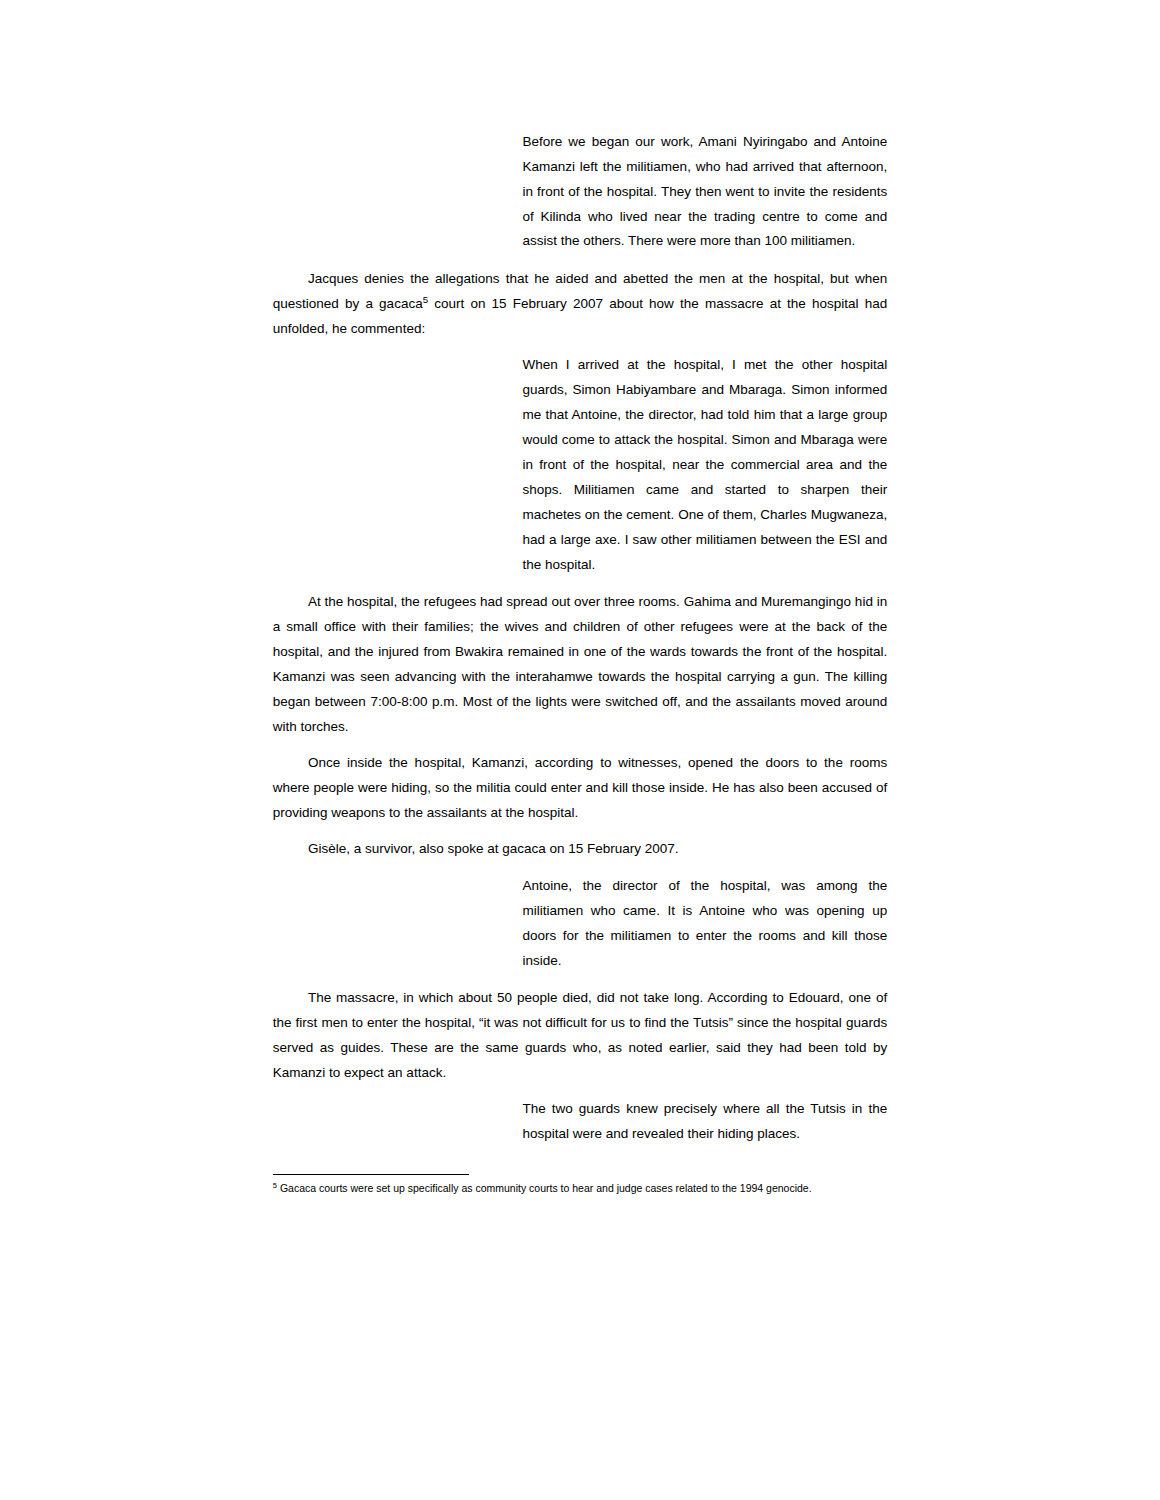Before we began our work, Amani Nyiringabo and Antoine Kamanzi left the militiamen, who had arrived that afternoon, in front of the hospital. They then went to invite the residents of Kilinda who lived near the trading centre to come and assist the others. There were more than 100 militiamen.
Jacques denies the allegations that he aided and abetted the men at the hospital, but when questioned by a gacaca5 court on 15 February 2007 about how the massacre at the hospital had unfolded, he commented:
When I arrived at the hospital, I met the other hospital guards, Simon Habiyambare and Mbaraga. Simon informed me that Antoine, the director, had told him that a large group would come to attack the hospital. Simon and Mbaraga were in front of the hospital, near the commercial area and the shops. Militiamen came and started to sharpen their machetes on the cement. One of them, Charles Mugwaneza, had a large axe. I saw other militiamen between the ESI and the hospital.
At the hospital, the refugees had spread out over three rooms. Gahima and Muremangingo hid in a small office with their families; the wives and children of other refugees were at the back of the hospital, and the injured from Bwakira remained in one of the wards towards the front of the hospital. Kamanzi was seen advancing with the interahamwe towards the hospital carrying a gun. The killing began between 7:00-8:00 p.m. Most of the lights were switched off, and the assailants moved around with torches.
Once inside the hospital, Kamanzi, according to witnesses, opened the doors to the rooms where people were hiding, so the militia could enter and kill those inside. He has also been accused of providing weapons to the assailants at the hospital.
Gisèle, a survivor, also spoke at gacaca on 15 February 2007.
Antoine, the director of the hospital, was among the militiamen who came. It is Antoine who was opening up doors for the militiamen to enter the rooms and kill those inside.
The massacre, in which about 50 people died, did not take long. According to Edouard, one of the first men to enter the hospital, “it was not difficult for us to find the Tutsis” since the hospital guards served as guides. These are the same guards who, as noted earlier, said they had been told by Kamanzi to expect an attack.
The two guards knew precisely where all the Tutsis in the hospital were and revealed their hiding places.
5 Gacaca courts were set up specifically as community courts to hear and judge cases related to the 1994 genocide.